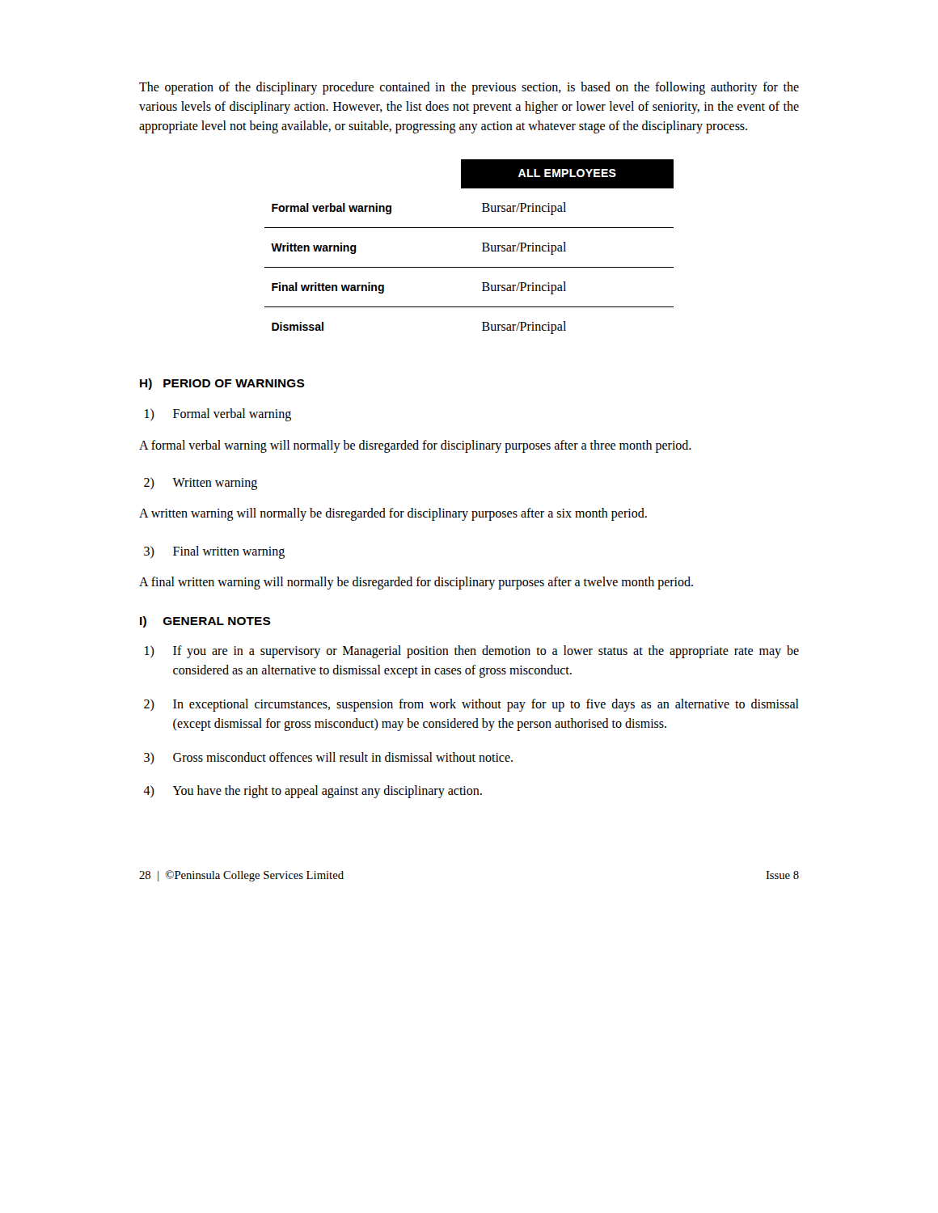The operation of the disciplinary procedure contained in the previous section, is based on the following authority for the various levels of disciplinary action. However, the list does not prevent a higher or lower level of seniority, in the event of the appropriate level not being available, or suitable, progressing any action at whatever stage of the disciplinary process.
| | ALL EMPLOYEES |
| --- | --- |
| Formal verbal warning | Bursar/Principal |
| Written warning | Bursar/Principal |
| Final written warning | Bursar/Principal |
| Dismissal | Bursar/Principal |
H) PERIOD OF WARNINGS
1) Formal verbal warning
A formal verbal warning will normally be disregarded for disciplinary purposes after a three month period.
2) Written warning
A written warning will normally be disregarded for disciplinary purposes after a six month period.
3) Final written warning
A final written warning will normally be disregarded for disciplinary purposes after a twelve month period.
I) GENERAL NOTES
If you are in a supervisory or Managerial position then demotion to a lower status at the appropriate rate may be considered as an alternative to dismissal except in cases of gross misconduct.
In exceptional circumstances, suspension from work without pay for up to five days as an alternative to dismissal (except dismissal for gross misconduct) may be considered by the person authorised to dismiss.
Gross misconduct offences will result in dismissal without notice.
You have the right to appeal against any disciplinary action.
28 | ©Peninsula College Services Limited
Issue 8